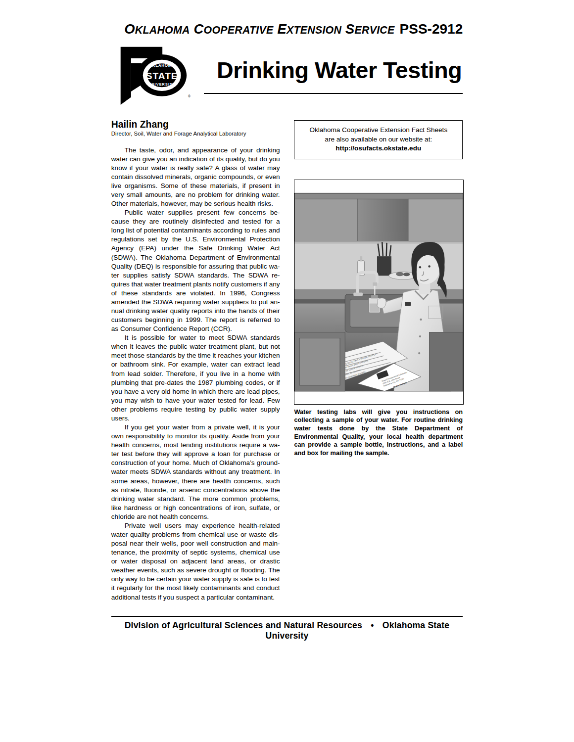OKLAHOMA COOPERATIVE EXTENSION SERVICE PSS-2912
OKLAHOMA STATE UNIVERSITY ®
Drinking Water Testing
Hailin Zhang
Director, Soil, Water and Forage Analytical Laboratory
The taste, odor, and appearance of your drinking water can give you an indication of its quality, but do you know if your water is really safe? A glass of water may contain dissolved minerals, organic compounds, or even live organisms. Some of these materials, if present in very small amounts, are no problem for drinking water. Other materials, however, may be serious health risks.
Public water supplies present few concerns because they are routinely disinfected and tested for a long list of potential contaminants according to rules and regulations set by the U.S. Environmental Protection Agency (EPA) under the Safe Drinking Water Act (SDWA). The Oklahoma Department of Environmental Quality (DEQ) is responsible for assuring that public water supplies satisfy SDWA standards. The SDWA requires that water treatment plants notify customers if any of these standards are violated. In 1996, Congress amended the SDWA requiring water suppliers to put annual drinking water quality reports into the hands of their customers beginning in 1999. The report is referred to as Consumer Confidence Report (CCR).
It is possible for water to meet SDWA standards when it leaves the public water treatment plant, but not meet those standards by the time it reaches your kitchen or bathroom sink. For example, water can extract lead from lead solder. Therefore, if you live in a home with plumbing that pre-dates the 1987 plumbing codes, or if you have a very old home in which there are lead pipes, you may wish to have your water tested for lead. Few other problems require testing by public water supply users.
If you get your water from a private well, it is your own responsibility to monitor its quality. Aside from your health concerns, most lending institutions require a water test before they will approve a loan for purchase or construction of your home. Much of Oklahoma’s groundwater meets SDWA standards without any treatment. In some areas, however, there are health concerns, such as nitrate, fluoride, or arsenic concentrations above the drinking water standard. The more common problems, like hardness or high concentrations of iron, sulfate, or chloride are not health concerns.
Private well users may experience health-related water quality problems from chemical use or waste disposal near their wells, poor well construction and maintenance, the proximity of septic systems, chemical use or water disposal on adjacent land areas, or drastic weather events, such as severe drought or flooding. The only way to be certain your water supply is safe is to test it regularly for the most likely contaminants and conduct additional tests if you suspect a particular contaminant.
Oklahoma Cooperative Extension Fact Sheets
are also available on our website at:
http://osufacts.okstate.edu
INSTRUCTIONS FOR COLLECTING A WATER SAMPLE 1. Remove aerator from faucet before sampling. 2. Let cold water run for several minutes. 3. Fill bottle to shoulder; do not rinse. 4. Mail sample to the laboratory promptly. State Environmental Laboratory 1000 N.E. 10th Street Oklahoma City, OK 73117 Water Sample
Water testing labs will give you instructions on collecting a sample of your water. For routine drinking water tests done by the State Department of Environmental Quality, your local health department can provide a sample bottle, instructions, and a label and box for mailing the sample.
Division of Agricultural Sciences and Natural Resources•Oklahoma State University